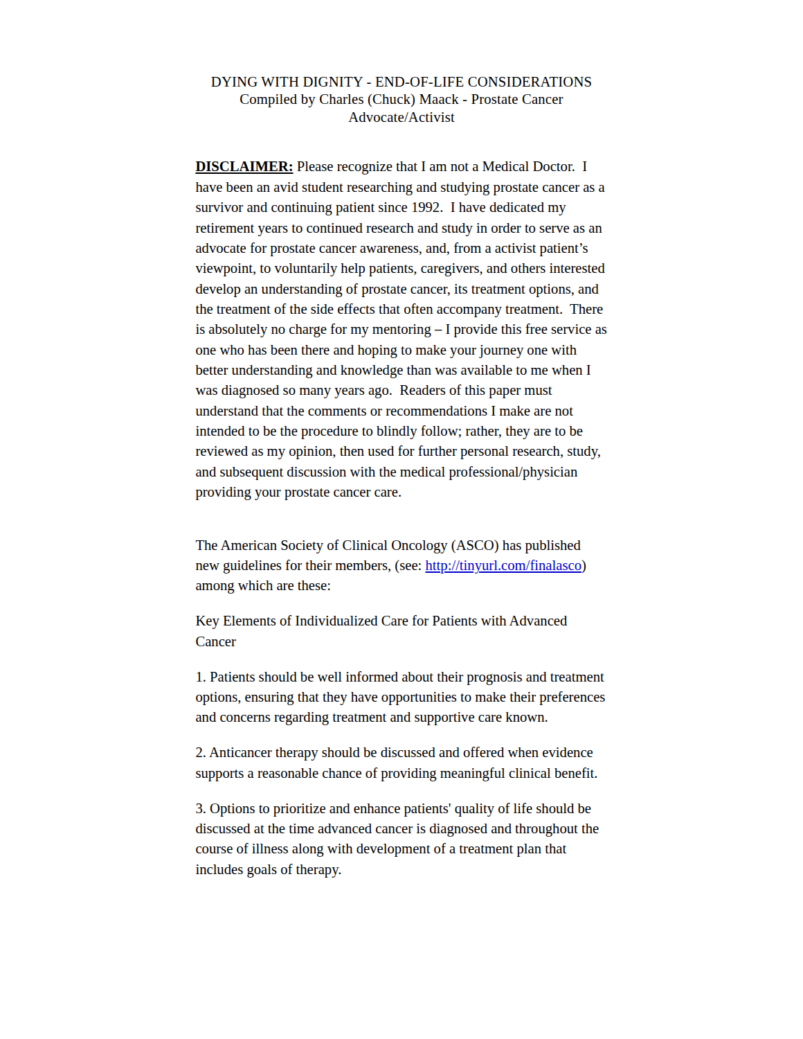DYING WITH DIGNITY - END-OF-LIFE CONSIDERATIONS Compiled by Charles (Chuck) Maack - Prostate Cancer Advocate/Activist
DISCLAIMER: Please recognize that I am not a Medical Doctor. I have been an avid student researching and studying prostate cancer as a survivor and continuing patient since 1992. I have dedicated my retirement years to continued research and study in order to serve as an advocate for prostate cancer awareness, and, from a activist patient’s viewpoint, to voluntarily help patients, caregivers, and others interested develop an understanding of prostate cancer, its treatment options, and the treatment of the side effects that often accompany treatment. There is absolutely no charge for my mentoring – I provide this free service as one who has been there and hoping to make your journey one with better understanding and knowledge than was available to me when I was diagnosed so many years ago. Readers of this paper must understand that the comments or recommendations I make are not intended to be the procedure to blindly follow; rather, they are to be reviewed as my opinion, then used for further personal research, study, and subsequent discussion with the medical professional/physician providing your prostate cancer care.
The American Society of Clinical Oncology (ASCO) has published new guidelines for their members, (see: http://tinyurl.com/finalasco) among which are these:
Key Elements of Individualized Care for Patients with Advanced Cancer
1. Patients should be well informed about their prognosis and treatment options, ensuring that they have opportunities to make their preferences and concerns regarding treatment and supportive care known.
2. Anticancer therapy should be discussed and offered when evidence supports a reasonable chance of providing meaningful clinical benefit.
3. Options to prioritize and enhance patients' quality of life should be discussed at the time advanced cancer is diagnosed and throughout the course of illness along with development of a treatment plan that includes goals of therapy.